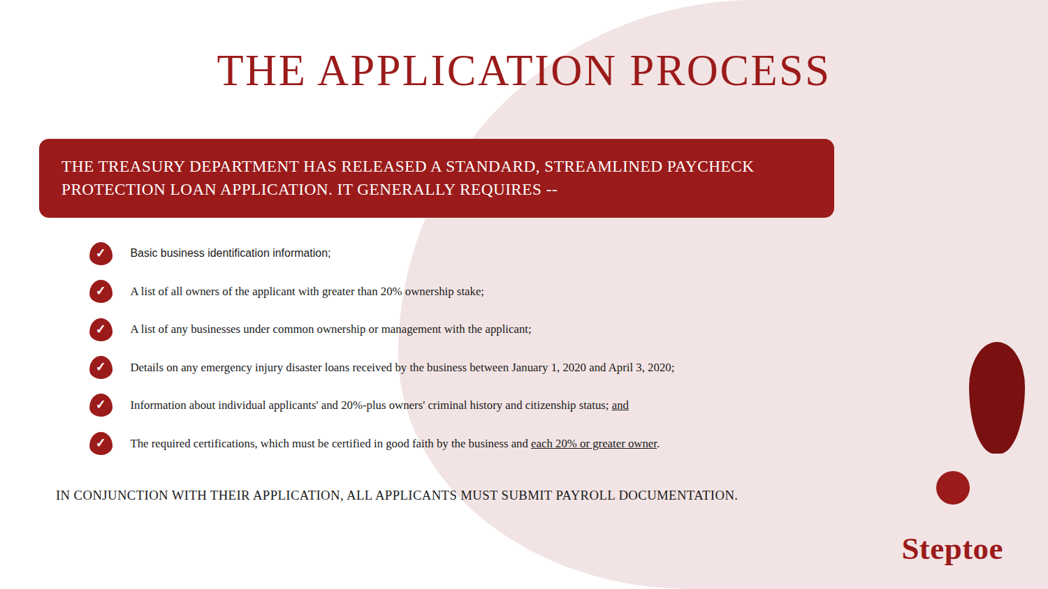THE APPLICATION PROCESS
THE TREASURY DEPARTMENT HAS RELEASED A STANDARD, STREAMLINED PAYCHECK PROTECTION LOAN APPLICATION. IT GENERALLY REQUIRES --
Basic business identification information;
A list of all owners of the applicant with greater than 20% ownership stake;
A list of any businesses under common ownership or management with the applicant;
Details on any emergency injury disaster loans received by the business between January 1, 2020 and April 3, 2020;
Information about individual applicants' and 20%-plus owners' criminal history and citizenship status; and
The required certifications, which must be certified in good faith by the business and each 20% or greater owner.
IN CONJUNCTION WITH THEIR APPLICATION, ALL APPLICANTS MUST SUBMIT PAYROLL DOCUMENTATION.
Steptoe